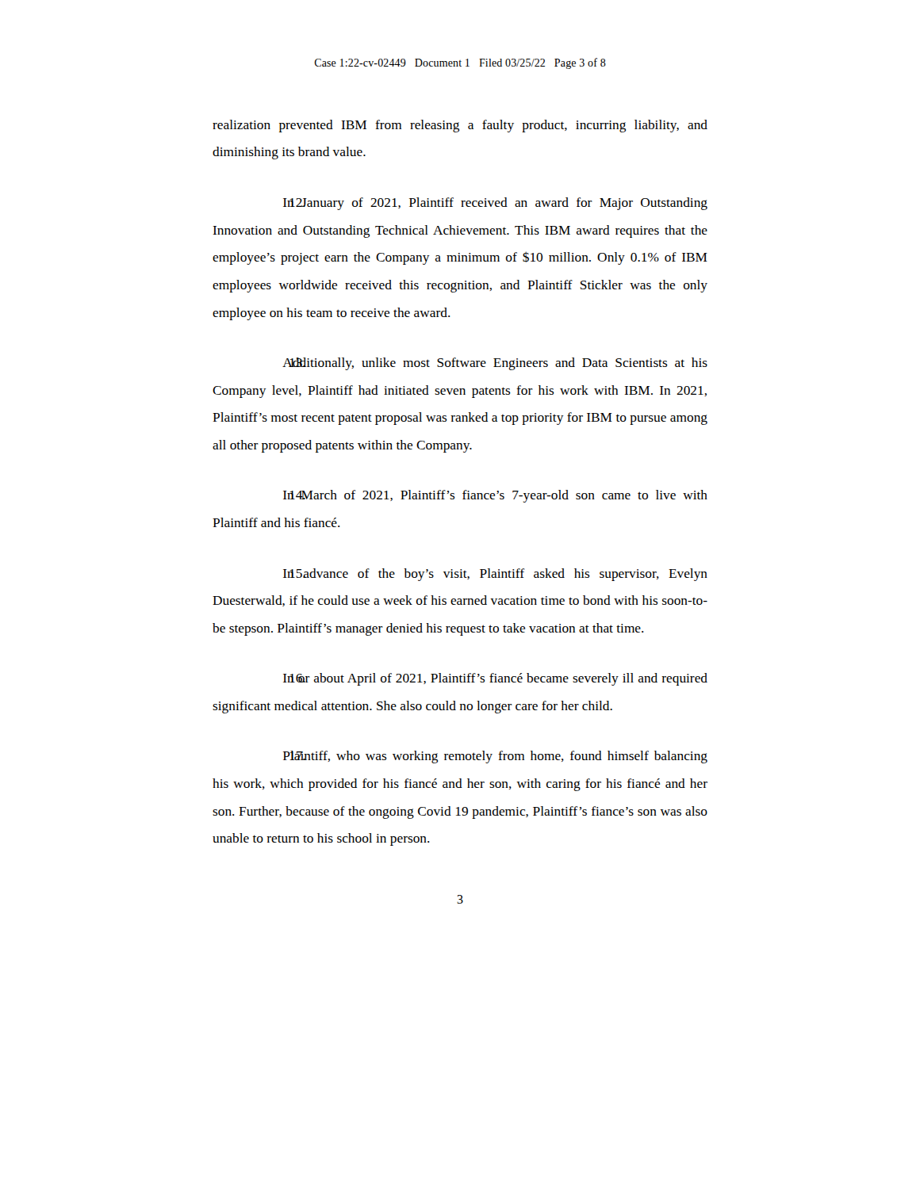Case 1:22-cv-02449 Document 1 Filed 03/25/22 Page 3 of 8
realization prevented IBM from releasing a faulty product, incurring liability, and diminishing its brand value.
12. In January of 2021, Plaintiff received an award for Major Outstanding Innovation and Outstanding Technical Achievement. This IBM award requires that the employee’s project earn the Company a minimum of $10 million. Only 0.1% of IBM employees worldwide received this recognition, and Plaintiff Stickler was the only employee on his team to receive the award.
13. Additionally, unlike most Software Engineers and Data Scientists at his Company level, Plaintiff had initiated seven patents for his work with IBM. In 2021, Plaintiff’s most recent patent proposal was ranked a top priority for IBM to pursue among all other proposed patents within the Company.
14. In March of 2021, Plaintiff’s fiance’s 7-year-old son came to live with Plaintiff and his fiancé.
15. In advance of the boy’s visit, Plaintiff asked his supervisor, Evelyn Duesterwald, if he could use a week of his earned vacation time to bond with his soon-to-be stepson. Plaintiff’s manager denied his request to take vacation at that time.
16. In or about April of 2021, Plaintiff’s fiancé became severely ill and required significant medical attention. She also could no longer care for her child.
17. Plaintiff, who was working remotely from home, found himself balancing his work, which provided for his fiancé and her son, with caring for his fiancé and her son. Further, because of the ongoing Covid 19 pandemic, Plaintiff’s fiance’s son was also unable to return to his school in person.
3